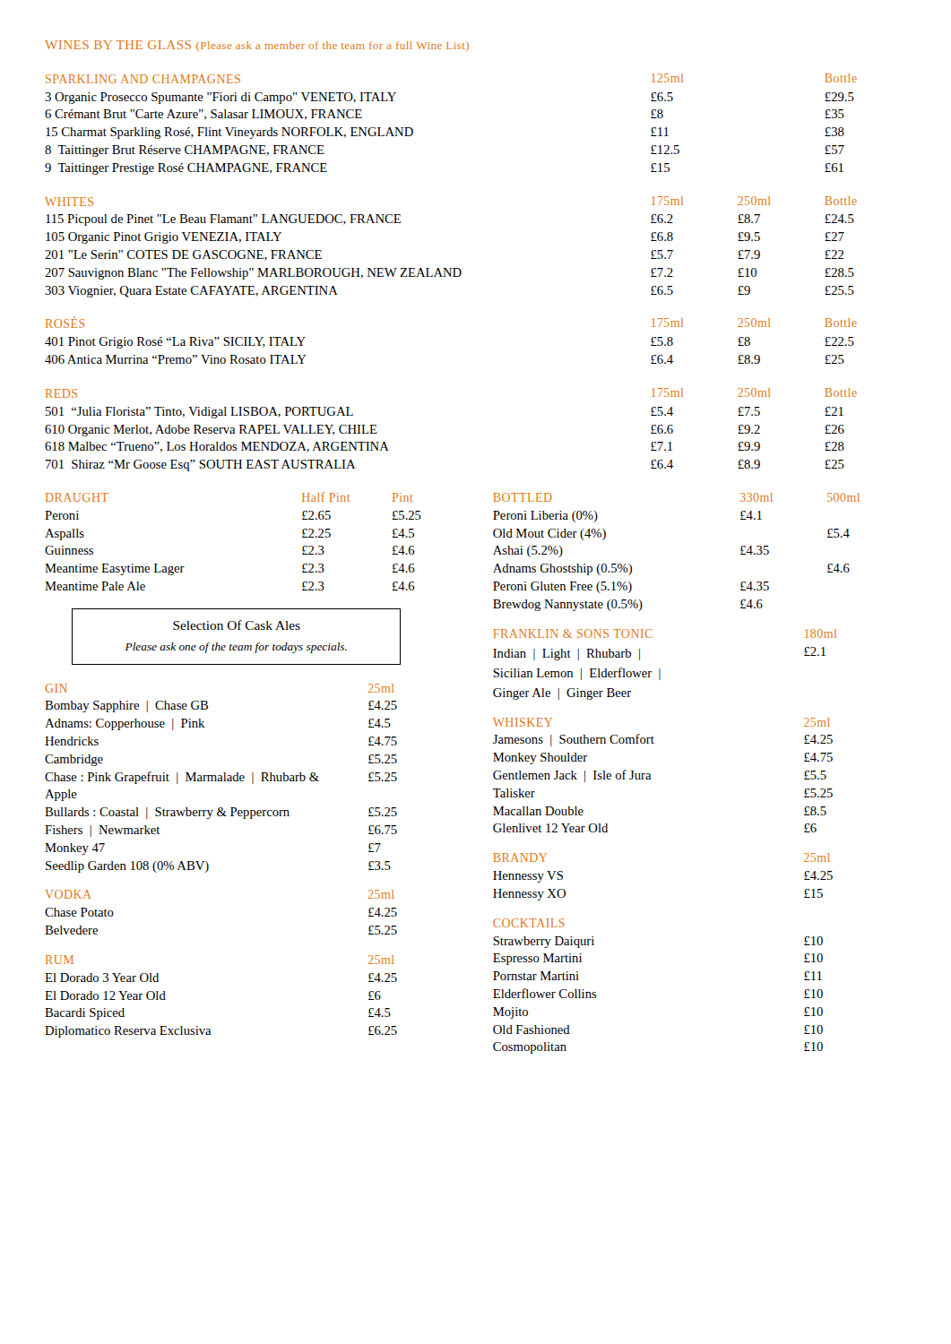WINES BY THE GLASS (Please ask a member of the team for a full Wine List)
| SPARKLING AND CHAMPAGNES | 125ml | | Bottle |
| --- | --- | --- | --- |
| 3 Organic Prosecco Spumante "Fiori di Campo" VENETO, ITALY | £6.5 | | £29.5 |
| 6 Crémant Brut "Carte Azure", Salasar LIMOUX, FRANCE | £8 | | £35 |
| 15 Charmat Sparkling Rosé, Flint Vineyards NORFOLK, ENGLAND | £11 | | £38 |
| 8 Taittinger Brut Réserve CHAMPAGNE, FRANCE | £12.5 | | £57 |
| 9 Taittinger Prestige Rosé CHAMPAGNE, FRANCE | £15 | | £61 |
| WHITES | 175ml | 250ml | Bottle |
| --- | --- | --- | --- |
| 115 Picpoul de Pinet "Le Beau Flamant" LANGUEDOC, FRANCE | £6.2 | £8.7 | £24.5 |
| 105 Organic Pinot Grigio VENEZIA, ITALY | £6.8 | £9.5 | £27 |
| 201 "Le Serin" COTES DE GASCOGNE, FRANCE | £5.7 | £7.9 | £22 |
| 207 Sauvignon Blanc "The Fellowship" MARLBOROUGH, NEW ZEALAND | £7.2 | £10 | £28.5 |
| 303 Viognier, Quara Estate CAFAYATE, ARGENTINA | £6.5 | £9 | £25.5 |
| ROSÉS | 175ml | 250ml | Bottle |
| --- | --- | --- | --- |
| 401 Pinot Grigio Rosé “La Riva” SICILY, ITALY | £5.8 | £8 | £22.5 |
| 406 Antica Murrina “Premo” Vino Rosato ITALY | £6.4 | £8.9 | £25 |
| REDS | 175ml | 250ml | Bottle |
| --- | --- | --- | --- |
| 501 “Julia Florista” Tinto, Vidigal LISBOA, PORTUGAL | £5.4 | £7.5 | £21 |
| 610 Organic Merlot, Adobe Reserva RAPEL VALLEY, CHILE | £6.6 | £9.2 | £26 |
| 618 Malbec “Trueno”, Los Horaldos MENDOZA, ARGENTINA | £7.1 | £9.9 | £28 |
| 701 Shiraz “Mr Goose Esq” SOUTH EAST AUSTRALIA | £6.4 | £8.9 | £25 |
| DRAUGHT | Half Pint | Pint |
| --- | --- | --- |
| Peroni | £2.65 | £5.25 |
| Aspalls | £2.25 | £4.5 |
| Guinness | £2.3 | £4.6 |
| Meantime Easytime Lager | £2.3 | £4.6 |
| Meantime Pale Ale | £2.3 | £4.6 |
Selection Of Cask Ales
Please ask one of the team for todays specials.
| GIN | 25ml |
| --- | --- |
| Bombay Sapphire / Chase GB | £4.25 |
| Adnams: Copperhouse / Pink | £4.5 |
| Hendricks | £4.75 |
| Cambridge | £5.25 |
| Chase : Pink Grapefruit / Marmalade / Rhubarb & Apple | £5.25 |
| Bullards : Coastal / Strawberry & Peppercorn | £5.25 |
| Fishers / Newmarket | £6.75 |
| Monkey 47 | £7 |
| Seedlip Garden 108 (0% ABV) | £3.5 |
| VODKA | 25ml |
| --- | --- |
| Chase Potato | £4.25 |
| Belvedere | £5.25 |
| RUM | 25ml |
| --- | --- |
| El Dorado 3 Year Old | £4.25 |
| El Dorado 12 Year Old | £6 |
| Bacardi Spiced | £4.5 |
| Diplomatico Reserva Exclusiva | £6.25 |
| BOTTLED | 330ml | 500ml |
| --- | --- | --- |
| Peroni Liberia (0%) | £4.1 | |
| Old Mout Cider (4%) | | £5.4 |
| Ashai (5.2%) | £4.35 | |
| Adnams Ghostship (0.5%) | | £4.6 |
| Peroni Gluten Free (5.1%) | £4.35 | |
| Brewdog Nannystate (0.5%) | £4.6 | |
| FRANKLIN & SONS TONIC | 180ml |
| --- | --- |
| Indian / Light / Rhubarb / Sicilian Lemon / Elderflower / Ginger Ale / Ginger Beer | £2.1 |
| WHISKEY | 25ml |
| --- | --- |
| Jamesons / Southern Comfort | £4.25 |
| Monkey Shoulder | £4.75 |
| Gentlemen Jack / Isle of Jura | £5.5 |
| Talisker | £5.25 |
| Macallan Double | £8.5 |
| Glenlivet 12 Year Old | £6 |
| BRANDY | 25ml |
| --- | --- |
| Hennessy VS | £4.25 |
| Hennessy XO | £15 |
| COCKTAILS | |
| --- | --- |
| Strawberry Daiquri | £10 |
| Espresso Martini | £10 |
| Pornstar Martini | £11 |
| Elderflower Collins | £10 |
| Mojito | £10 |
| Old Fashioned | £10 |
| Cosmopolitan | £10 |